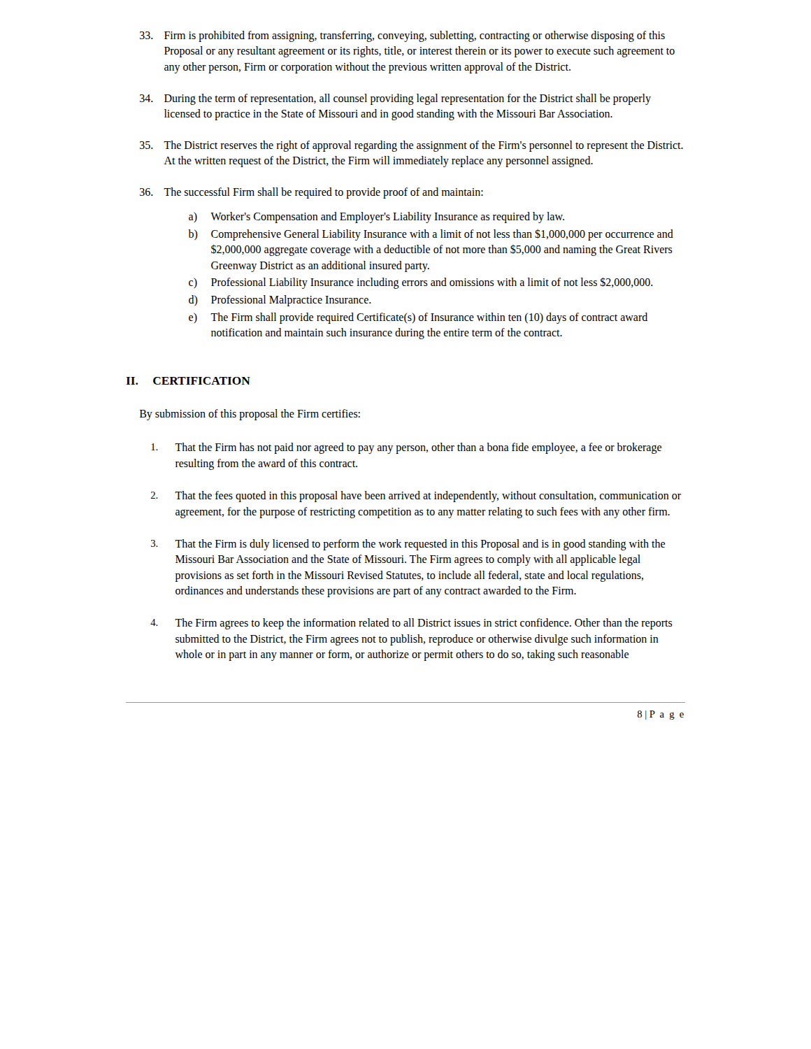33. Firm is prohibited from assigning, transferring, conveying, subletting, contracting or otherwise disposing of this Proposal or any resultant agreement or its rights, title, or interest therein or its power to execute such agreement to any other person, Firm or corporation without the previous written approval of the District.
34. During the term of representation, all counsel providing legal representation for the District shall be properly licensed to practice in the State of Missouri and in good standing with the Missouri Bar Association.
35. The District reserves the right of approval regarding the assignment of the Firm's personnel to represent the District. At the written request of the District, the Firm will immediately replace any personnel assigned.
36. The successful Firm shall be required to provide proof of and maintain:
a) Worker's Compensation and Employer's Liability Insurance as required by law.
b) Comprehensive General Liability Insurance with a limit of not less than $1,000,000 per occurrence and $2,000,000 aggregate coverage with a deductible of not more than $5,000 and naming the Great Rivers Greenway District as an additional insured party.
c) Professional Liability Insurance including errors and omissions with a limit of not less $2,000,000.
d) Professional Malpractice Insurance.
e) The Firm shall provide required Certificate(s) of Insurance within ten (10) days of contract award notification and maintain such insurance during the entire term of the contract.
II. CERTIFICATION
By submission of this proposal the Firm certifies:
1. That the Firm has not paid nor agreed to pay any person, other than a bona fide employee, a fee or brokerage resulting from the award of this contract.
2. That the fees quoted in this proposal have been arrived at independently, without consultation, communication or agreement, for the purpose of restricting competition as to any matter relating to such fees with any other firm.
3. That the Firm is duly licensed to perform the work requested in this Proposal and is in good standing with the Missouri Bar Association and the State of Missouri. The Firm agrees to comply with all applicable legal provisions as set forth in the Missouri Revised Statutes, to include all federal, state and local regulations, ordinances and understands these provisions are part of any contract awarded to the Firm.
4. The Firm agrees to keep the information related to all District issues in strict confidence. Other than the reports submitted to the District, the Firm agrees not to publish, reproduce or otherwise divulge such information in whole or in part in any manner or form, or authorize or permit others to do so, taking such reasonable
8 | P a g e